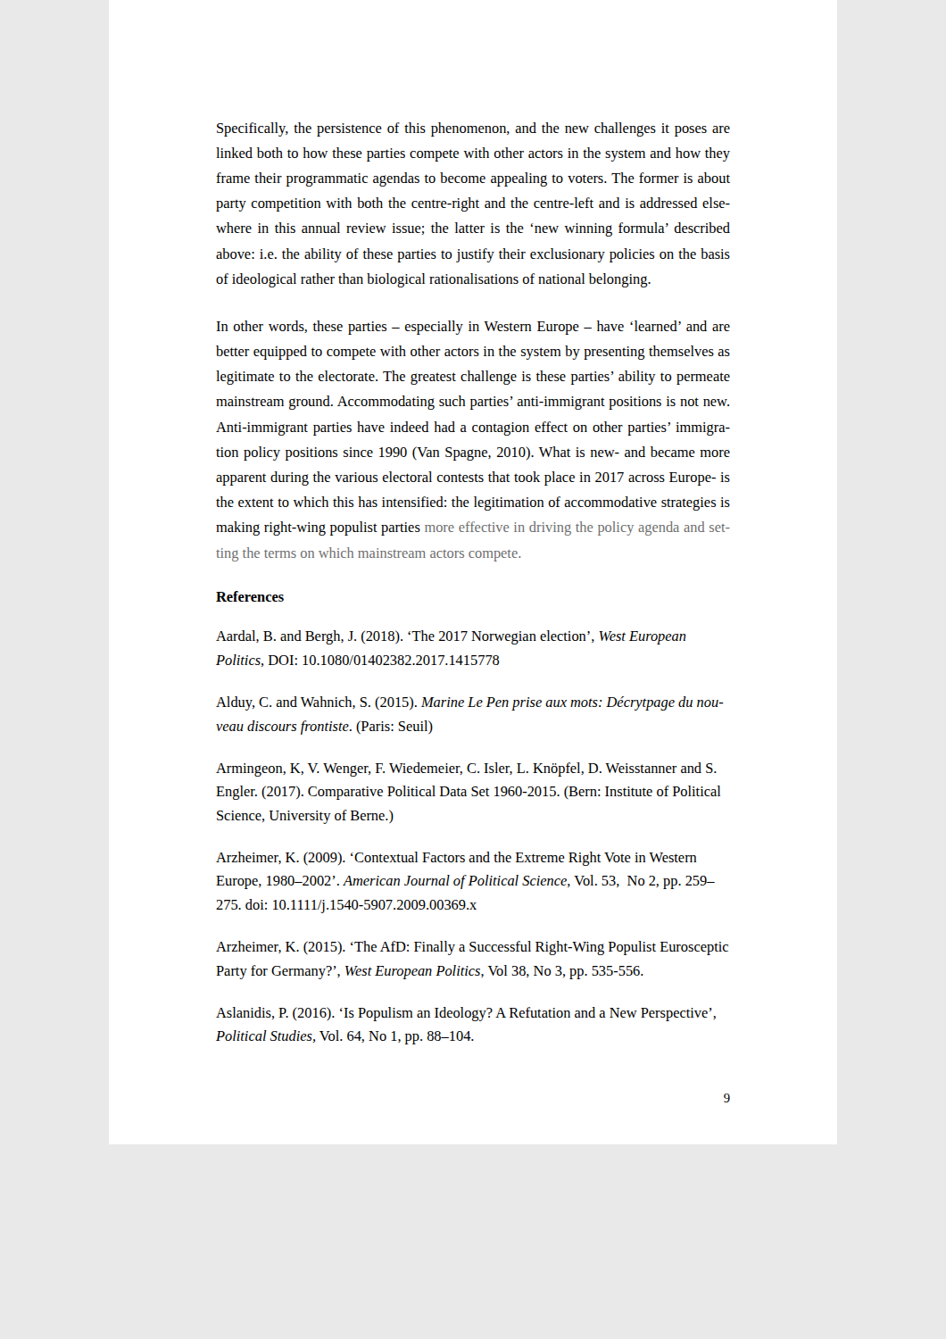Specifically, the persistence of this phenomenon, and the new challenges it poses are linked both to how these parties compete with other actors in the system and how they frame their programmatic agendas to become appealing to voters. The former is about party competition with both the centre-right and the centre-left and is addressed elsewhere in this annual review issue; the latter is the ‘new winning formula’ described above: i.e. the ability of these parties to justify their exclusionary policies on the basis of ideological rather than biological rationalisations of national belonging.
In other words, these parties – especially in Western Europe – have ‘learned’ and are better equipped to compete with other actors in the system by presenting themselves as legitimate to the electorate. The greatest challenge is these parties’ ability to permeate mainstream ground. Accommodating such parties’ anti-immigrant positions is not new. Anti-immigrant parties have indeed had a contagion effect on other parties’ immigration policy positions since 1990 (Van Spagne, 2010). What is new- and became more apparent during the various electoral contests that took place in 2017 across Europe- is the extent to which this has intensified: the legitimation of accommodative strategies is making right-wing populist parties more effective in driving the policy agenda and setting the terms on which mainstream actors compete.
References
Aardal, B. and Bergh, J. (2018). ‘The 2017 Norwegian election’, West European Politics, DOI: 10.1080/01402382.2017.1415778
Alduy, C. and Wahnich, S. (2015). Marine Le Pen prise aux mots: Décrytpage du nouveau discours frontiste. (Paris: Seuil)
Armingeon, K, V. Wenger, F. Wiedemeier, C. Isler, L. Knöpfel, D. Weisstanner and S. Engler. (2017). Comparative Political Data Set 1960-2015. (Bern: Institute of Political Science, University of Berne.)
Arzheimer, K. (2009). ‘Contextual Factors and the Extreme Right Vote in Western Europe, 1980–2002’. American Journal of Political Science, Vol. 53, No 2, pp. 259–275. doi: 10.1111/j.1540-5907.2009.00369.x
Arzheimer, K. (2015). ‘The AfD: Finally a Successful Right-Wing Populist Eurosceptic Party for Germany?’, West European Politics, Vol 38, No 3, pp. 535-556.
Aslanidis, P. (2016). ‘Is Populism an Ideology? A Refutation and a New Perspective’, Political Studies, Vol. 64, No 1, pp. 88–104.
9